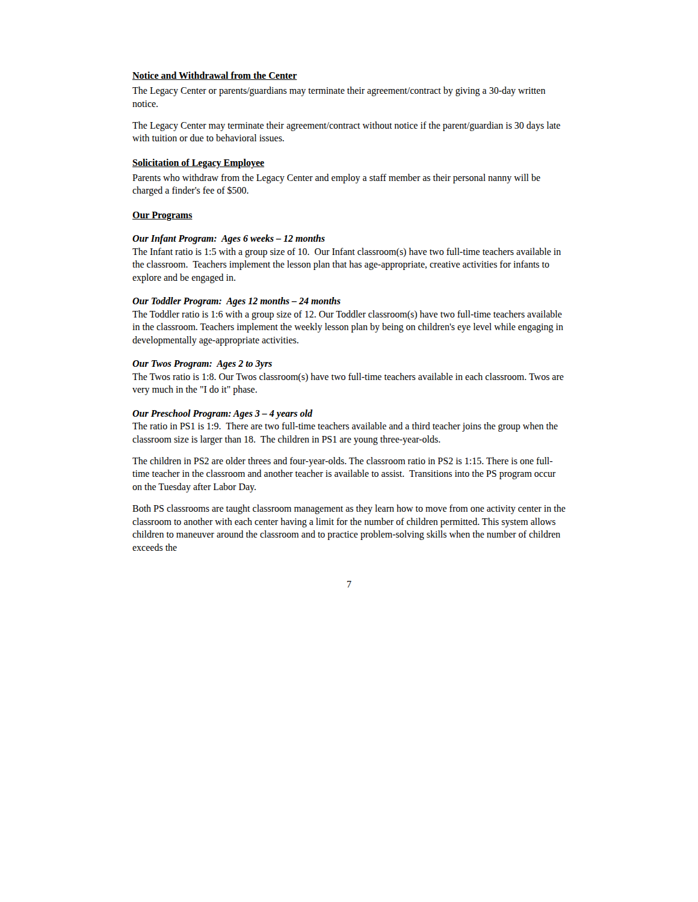Notice and Withdrawal from the Center
The Legacy Center or parents/guardians may terminate their agreement/contract by giving a 30-day written notice.
The Legacy Center may terminate their agreement/contract without notice if the parent/guardian is 30 days late with tuition or due to behavioral issues.
Solicitation of Legacy Employee
Parents who withdraw from the Legacy Center and employ a staff member as their personal nanny will be charged a finder's fee of $500.
Our Programs
Our Infant Program: Ages 6 weeks – 12 months
The Infant ratio is 1:5 with a group size of 10. Our Infant classroom(s) have two full-time teachers available in the classroom. Teachers implement the lesson plan that has age-appropriate, creative activities for infants to explore and be engaged in.
Our Toddler Program: Ages 12 months – 24 months
The Toddler ratio is 1:6 with a group size of 12. Our Toddler classroom(s) have two full-time teachers available in the classroom. Teachers implement the weekly lesson plan by being on children's eye level while engaging in developmentally age-appropriate activities.
Our Twos Program: Ages 2 to 3yrs
The Twos ratio is 1:8. Our Twos classroom(s) have two full-time teachers available in each classroom. Twos are very much in the "I do it" phase.
Our Preschool Program: Ages 3 – 4 years old
The ratio in PS1 is 1:9. There are two full-time teachers available and a third teacher joins the group when the classroom size is larger than 18. The children in PS1 are young three-year-olds.
The children in PS2 are older threes and four-year-olds. The classroom ratio in PS2 is 1:15. There is one full-time teacher in the classroom and another teacher is available to assist. Transitions into the PS program occur on the Tuesday after Labor Day.
Both PS classrooms are taught classroom management as they learn how to move from one activity center in the classroom to another with each center having a limit for the number of children permitted. This system allows children to maneuver around the classroom and to practice problem-solving skills when the number of children exceeds the
7